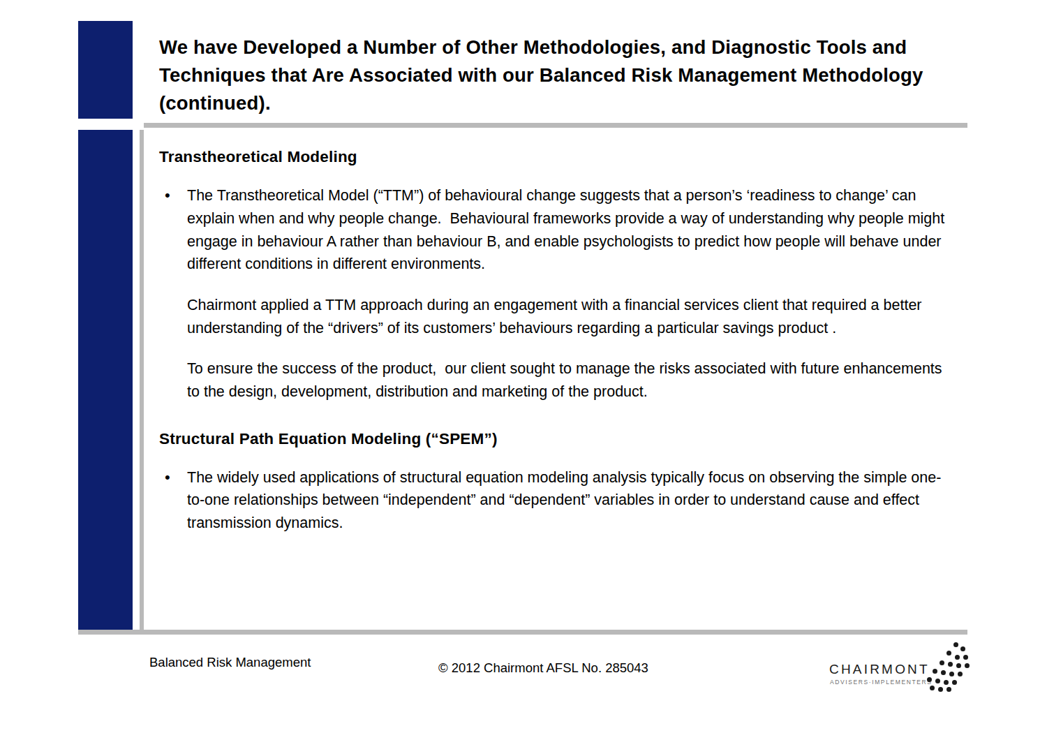We have Developed a Number of Other Methodologies, and Diagnostic Tools and Techniques that Are Associated with our Balanced Risk Management Methodology (continued).
Transtheoretical Modeling
The Transtheoretical Model (“TTM”) of behavioural change suggests that a person’s ‘readiness to change’ can explain when and why people change. Behavioural frameworks provide a way of understanding why people might engage in behaviour A rather than behaviour B, and enable psychologists to predict how people will behave under different conditions in different environments.
Chairmont applied a TTM approach during an engagement with a financial services client that required a better understanding of the “drivers” of its customers’ behaviours regarding a particular savings product .
To ensure the success of the product, our client sought to manage the risks associated with future enhancements to the design, development, distribution and marketing of the product.
Structural Path Equation Modeling (“SPEM”)
The widely used applications of structural equation modeling analysis typically focus on observing the simple one-to-one relationships between “independent” and “dependent” variables in order to understand cause and effect transmission dynamics.
Balanced Risk Management
© 2012 Chairmont AFSL No. 285043
CHAIRMONT
ADVISERS·IMPLEMENTERS